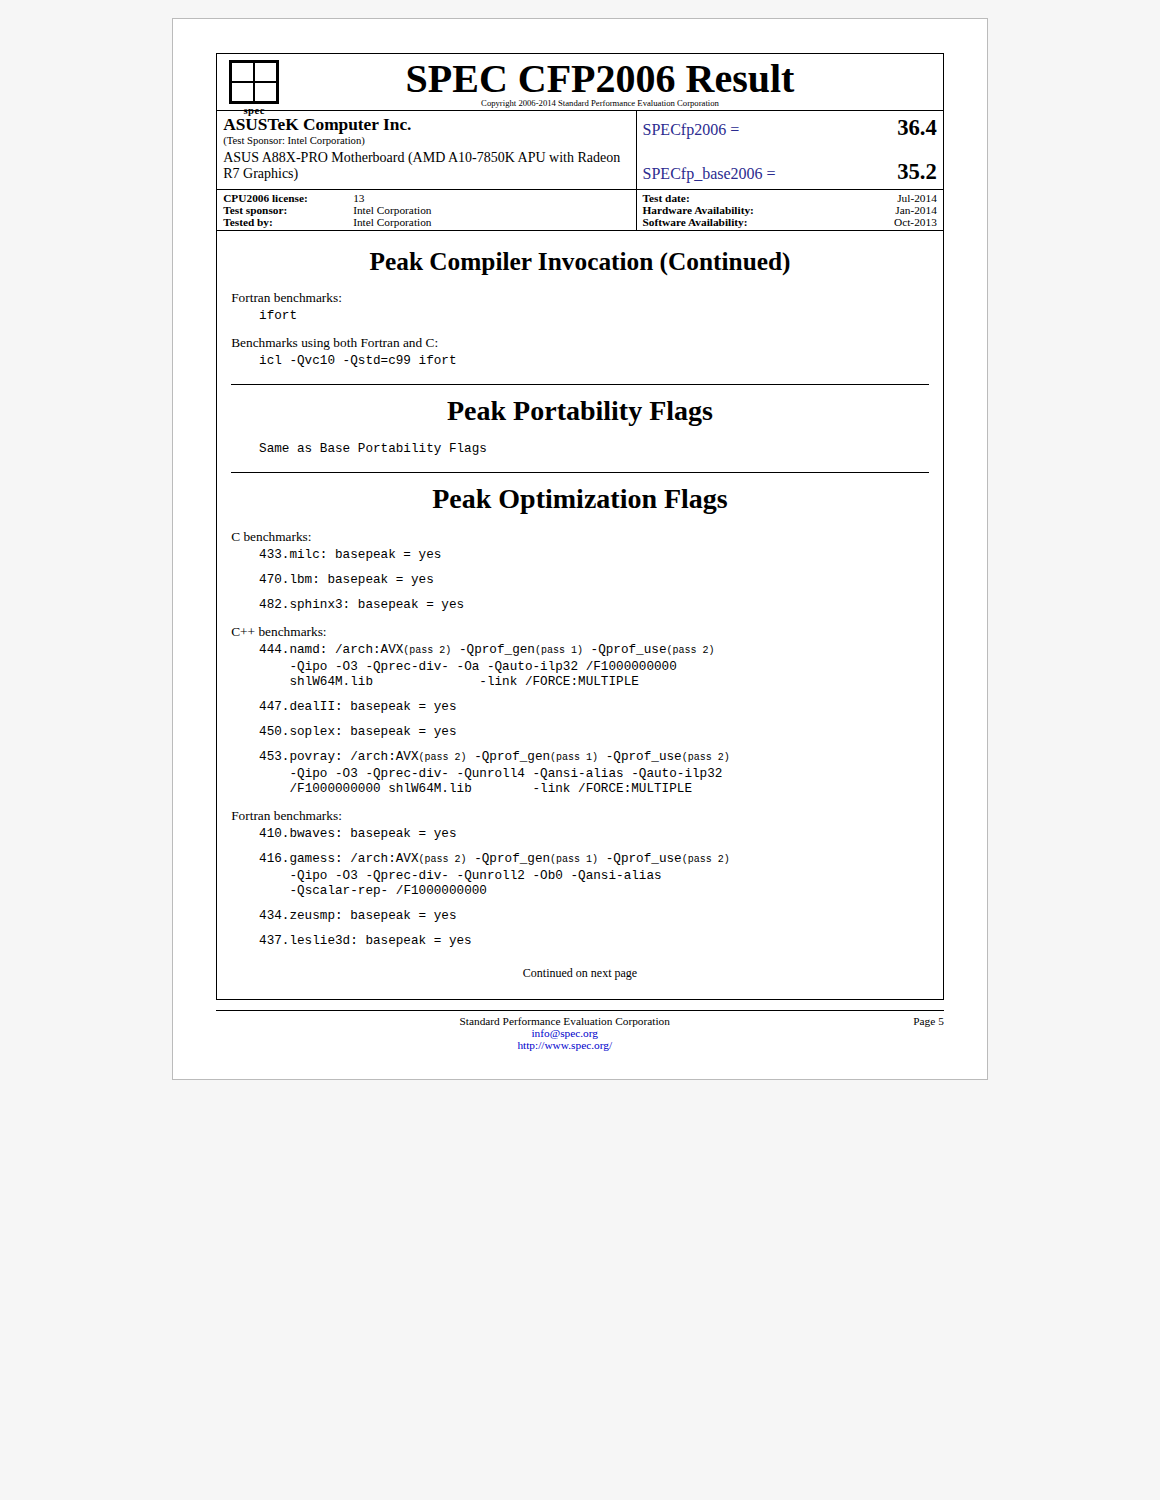spec
SPEC CFP2006 Result
Copyright 2006-2014 Standard Performance Evaluation Corporation
ASUSTeK Computer Inc.
(Test Sponsor: Intel Corporation)
ASUS A88X-PRO Motherboard (AMD A10-7850K APU with Radeon R7 Graphics)
SPECfp2006 =36.4
SPECfp_base2006 =35.2
CPU2006 license: 13
Test sponsor: Intel Corporation
Tested by: Intel Corporation
Test date: Jul-2014
Hardware Availability: Jan-2014
Software Availability: Oct-2013
Peak Compiler Invocation (Continued)
Fortran benchmarks:
ifort
Benchmarks using both Fortran and C:
icl -Qvc10 -Qstd=c99 ifort
Peak Portability Flags
Same as Base Portability Flags
Peak Optimization Flags
C benchmarks:
433.milc: basepeak = yes
470.lbm: basepeak = yes
482.sphinx3: basepeak = yes
C++ benchmarks:
444.namd: /arch:AVX(pass 2) -Qprof_gen(pass 1) -Qprof_use(pass 2)
-Qipo -O3 -Qprec-div- -Oa -Qauto-ilp32 /F1000000000
shlW64M.lib -link /FORCE:MULTIPLE
447.dealII: basepeak = yes
450.soplex: basepeak = yes
453.povray: /arch:AVX(pass 2) -Qprof_gen(pass 1) -Qprof_use(pass 2)
-Qipo -O3 -Qprec-div- -Qunroll4 -Qansi-alias -Qauto-ilp32
/F1000000000 shlW64M.lib -link /FORCE:MULTIPLE
Fortran benchmarks:
410.bwaves: basepeak = yes
416.gamess: /arch:AVX(pass 2) -Qprof_gen(pass 1) -Qprof_use(pass 2)
-Qipo -O3 -Qprec-div- -Qunroll2 -Ob0 -Qansi-alias
-Qscalar-rep- /F1000000000
434.zeusmp: basepeak = yes
437.leslie3d: basepeak = yes
Continued on next page
Standard Performance Evaluation Corporation
info@spec.org
http://www.spec.org/
Page 5